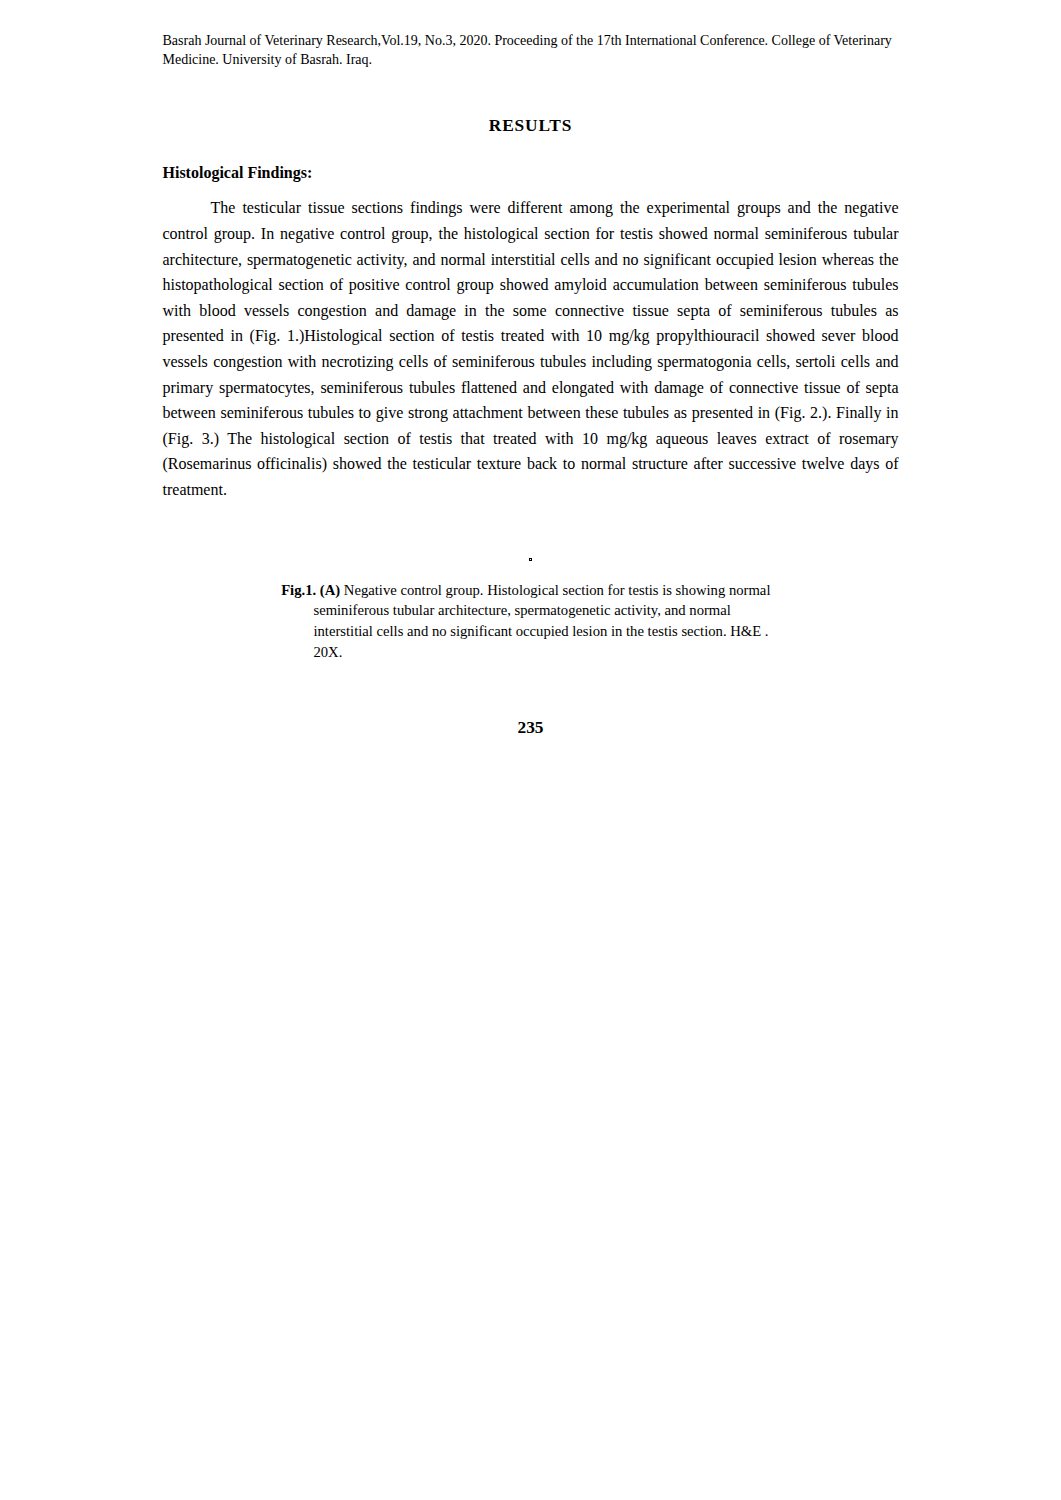Basrah Journal of Veterinary Research,Vol.19, No.3, 2020. Proceeding of the 17th International Conference. College of Veterinary Medicine. University of Basrah. Iraq.
RESULTS
Histological Findings:
The testicular tissue sections findings were different among the experimental groups and the negative control group. In negative control group, the histological section for testis showed normal seminiferous tubular architecture, spermatogenetic activity, and normal interstitial cells and no significant occupied lesion whereas the histopathological section of positive control group showed amyloid accumulation between seminiferous tubules with blood vessels congestion and damage in the some connective tissue septa of seminiferous tubules as presented in (Fig. 1.)Histological section of testis treated with 10 mg/kg propylthiouracil showed sever blood vessels congestion with necrotizing cells of seminiferous tubules including spermatogonia cells, sertoli cells and primary spermatocytes, seminiferous tubules flattened and elongated with damage of connective tissue of septa between seminiferous tubules to give strong attachment between these tubules as presented in (Fig. 2.). Finally in (Fig. 3.) The histological section of testis that treated with 10 mg/kg aqueous leaves extract of rosemary (Rosemarinus officinalis) showed the testicular texture back to normal structure after successive twelve days of treatment.
Fig.1. (A) Negative control group. Histological section for testis is showing normal seminiferous tubular architecture, spermatogenetic activity, and normal interstitial cells and no significant occupied lesion in the testis section. H&E . 20X.
235